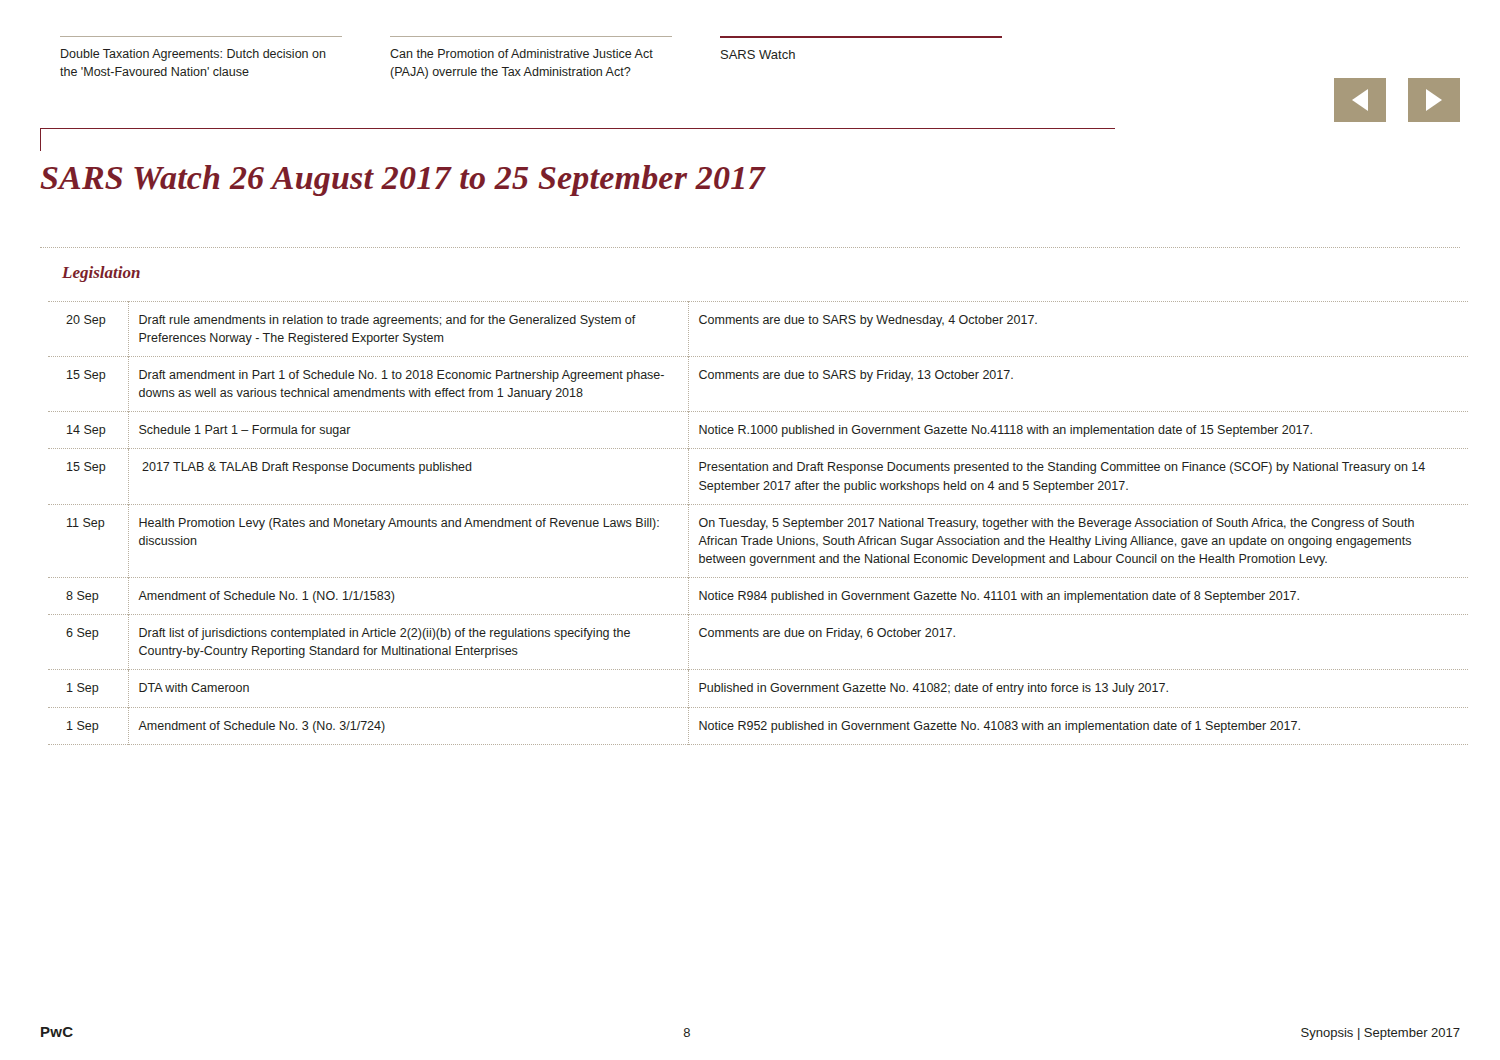Double Taxation Agreements: Dutch decision on the 'Most-Favoured Nation' clause
Can the Promotion of Administrative Justice Act (PAJA) overrule the Tax Administration Act?
SARS Watch
SARS Watch 26 August 2017 to 25 September 2017
Legislation
| 20 Sep | Draft rule amendments in relation to trade agreements; and for the Generalized System of Preferences Norway - The Registered Exporter System | Comments are due to SARS by Wednesday, 4 October 2017. |
| 15 Sep | Draft amendment in Part 1 of Schedule No. 1 to 2018 Economic Partnership Agreement phase-downs as well as various technical amendments with effect from 1 January 2018 | Comments are due to SARS by Friday, 13 October 2017. |
| 14 Sep | Schedule 1 Part 1 – Formula for sugar | Notice R.1000 published in Government Gazette No.41118 with an implementation date of 15 September 2017. |
| 15 Sep | 2017 TLAB & TALAB Draft Response Documents published | Presentation and Draft Response Documents presented to the Standing Committee on Finance (SCOF) by National Treasury on 14 September 2017 after the public workshops held on 4 and 5 September 2017. |
| 11 Sep | Health Promotion Levy (Rates and Monetary Amounts and Amendment of Revenue Laws Bill): discussion | On Tuesday, 5 September 2017 National Treasury, together with the Beverage Association of South Africa, the Congress of South African Trade Unions, South African Sugar Association and the Healthy Living Alliance, gave an update on ongoing engagements between government and the National Economic Development and Labour Council on the Health Promotion Levy. |
| 8 Sep | Amendment of Schedule No. 1 (NO. 1/1/1583) | Notice R984 published in Government Gazette No. 41101 with an implementation date of 8 September 2017. |
| 6 Sep | Draft list of jurisdictions contemplated in Article 2(2)(ii)(b) of the regulations specifying the Country-by-Country Reporting Standard for Multinational Enterprises | Comments are due on Friday, 6 October 2017. |
| 1 Sep | DTA with Cameroon | Published in Government Gazette No. 41082; date of entry into force is 13 July 2017. |
| 1 Sep | Amendment of Schedule No. 3 (No. 3/1/724) | Notice R952 published in Government Gazette No. 41083 with an implementation date of 1 September 2017. |
PwC
8
Synopsis | September 2017